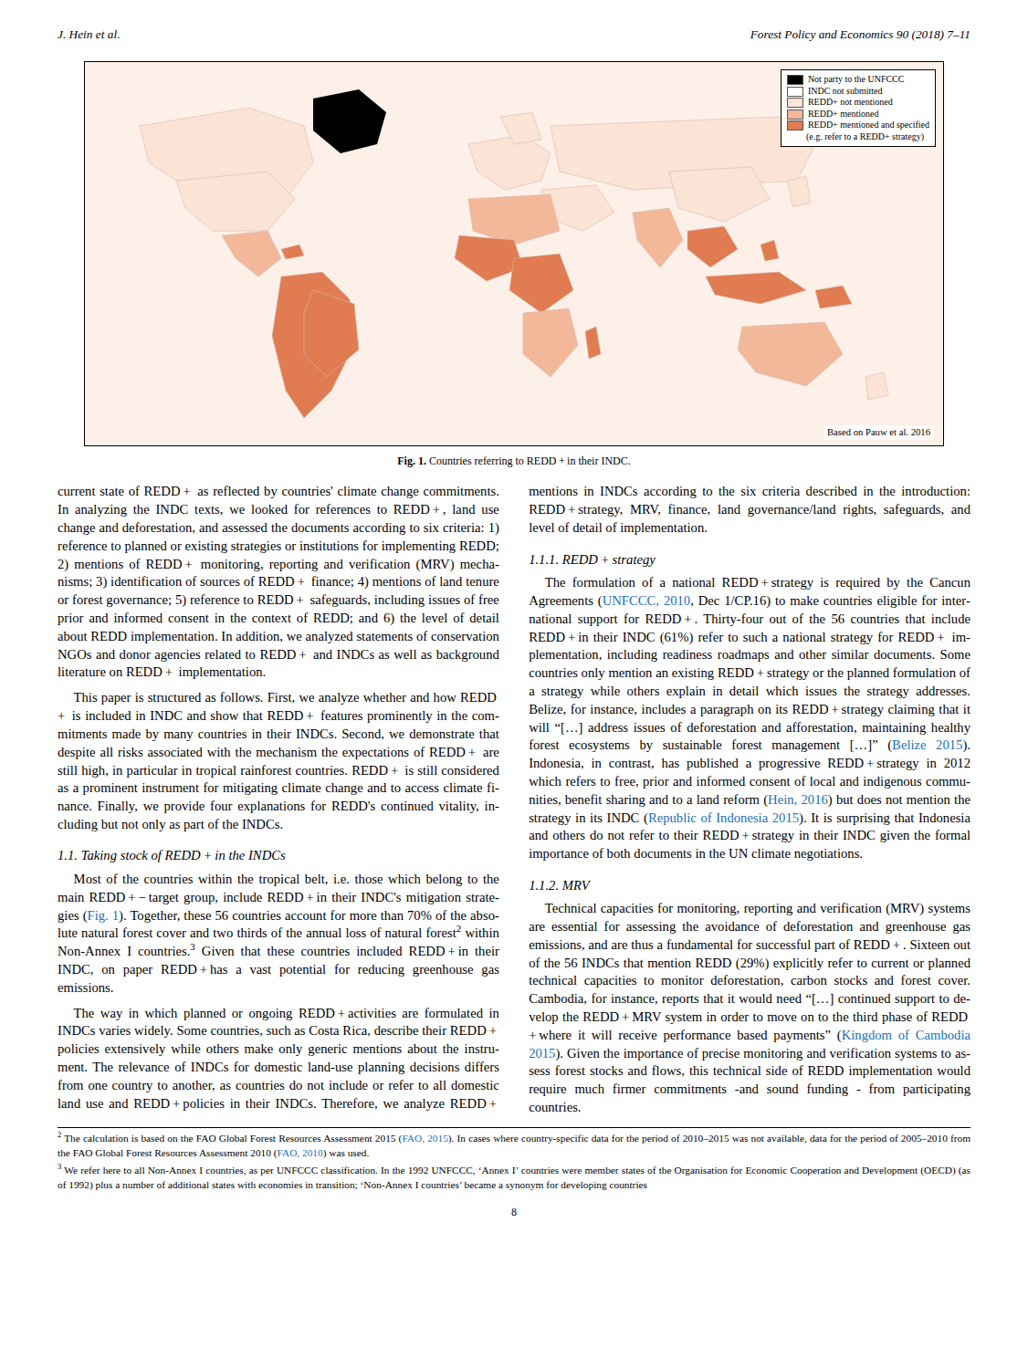J. Hein et al. Forest Policy and Economics 90 (2018) 7–11
Not party to the UNFCCC
INDC not submitted
REDD+ not mentioned
REDD+ mentioned
REDD+ mentioned and specified
(e.g. refer to a REDD+ strategy)
Based on Pauw et al. 2016
Fig. 1. Countries referring to REDD + in their INDC.
current state of REDD +  as reflected by countries' climate change commitments. In analyzing the INDC texts, we looked for references to REDD + , land use change and deforestation, and assessed the documents according to six criteria: 1) reference to planned or existing strategies or institutions for implementing REDD; 2) mentions of REDD +  monitoring, reporting and verification (MRV) mechanisms; 3) identification of sources of REDD +  finance; 4) mentions of land tenure or forest governance; 5) reference to REDD +  safeguards, including issues of free prior and informed consent in the context of REDD; and 6) the level of detail about REDD implementation. In addition, we analyzed statements of conservation NGOs and donor agencies related to REDD +  and INDCs as well as background literature on REDD +  implementation.
This paper is structured as follows. First, we analyze whether and how REDD +  is included in INDC and show that REDD +  features prominently in the commitments made by many countries in their INDCs. Second, we demonstrate that despite all risks associated with the mechanism the expectations of REDD +  are still high, in particular in tropical rainforest countries. REDD +  is still considered as a prominent instrument for mitigating climate change and to access climate finance. Finally, we provide four explanations for REDD's continued vitality, including but not only as part of the INDCs.
1.1. Taking stock of REDD + in the INDCs
Most of the countries within the tropical belt, i.e. those which belong to the main REDD + − target group, include REDD + in their INDC's mitigation strategies (Fig. 1). Together, these 56 countries account for more than 70% of the absolute natural forest cover and two thirds of the annual loss of natural forest2 within Non-Annex I countries.3 Given that these countries included REDD + in their INDC, on paper REDD + has a vast potential for reducing greenhouse gas emissions.
The way in which planned or ongoing REDD + activities are formulated in INDCs varies widely. Some countries, such as Costa Rica, describe their REDD + policies extensively while others make only generic mentions about the instrument. The relevance of INDCs for domestic land-use planning decisions differs from one country to another, as countries do not include or refer to all domestic land use and REDD + policies in their INDCs. Therefore, we analyze REDD + mentions in INDCs according to the six criteria described in the introduction: REDD + strategy, MRV, finance, land governance/land rights, safeguards, and level of detail of implementation.
1.1.1. REDD + strategy
The formulation of a national REDD + strategy is required by the Cancun Agreements (UNFCCC, 2010, Dec 1/CP.16) to make countries eligible for international support for REDD + . Thirty-four out of the 56 countries that include REDD + in their INDC (61%) refer to such a national strategy for REDD +  implementation, including readiness roadmaps and other similar documents. Some countries only mention an existing REDD + strategy or the planned formulation of a strategy while others explain in detail which issues the strategy addresses. Belize, for instance, includes a paragraph on its REDD + strategy claiming that it will “[…] address issues of deforestation and afforestation, maintaining healthy forest ecosystems by sustainable forest management […]” (Belize 2015). Indonesia, in contrast, has published a progressive REDD + strategy in 2012 which refers to free, prior and informed consent of local and indigenous communities, benefit sharing and to a land reform (Hein, 2016) but does not mention the strategy in its INDC (Republic of Indonesia 2015). It is surprising that Indonesia and others do not refer to their REDD + strategy in their INDC given the formal importance of both documents in the UN climate negotiations.
1.1.2. MRV
Technical capacities for monitoring, reporting and verification (MRV) systems are essential for assessing the avoidance of deforestation and greenhouse gas emissions, and are thus a fundamental for successful part of REDD + . Sixteen out of the 56 INDCs that mention REDD (29%) explicitly refer to current or planned technical capacities to monitor deforestation, carbon stocks and forest cover. Cambodia, for instance, reports that it would need “[…] continued support to develop the REDD + MRV system in order to move on to the third phase of REDD + where it will receive performance based payments” (Kingdom of Cambodia 2015). Given the importance of precise monitoring and verification systems to assess forest stocks and flows, this technical side of REDD implementation would require much firmer commitments -and sound funding - from participating countries.
2 The calculation is based on the FAO Global Forest Resources Assessment 2015 (FAO, 2015). In cases where country-specific data for the period of 2010–2015 was not available, data for the period of 2005–2010 from the FAO Global Forest Resources Assessment 2010 (FAO, 2010) was used.
3 We refer here to all Non-Annex I countries, as per UNFCCC classification. In the 1992 UNFCCC, ‘Annex I’ countries were member states of the Organisation for Economic Cooperation and Development (OECD) (as of 1992) plus a number of additional states with economies in transition; ‘Non-Annex I countries’ became a synonym for developing countries
8